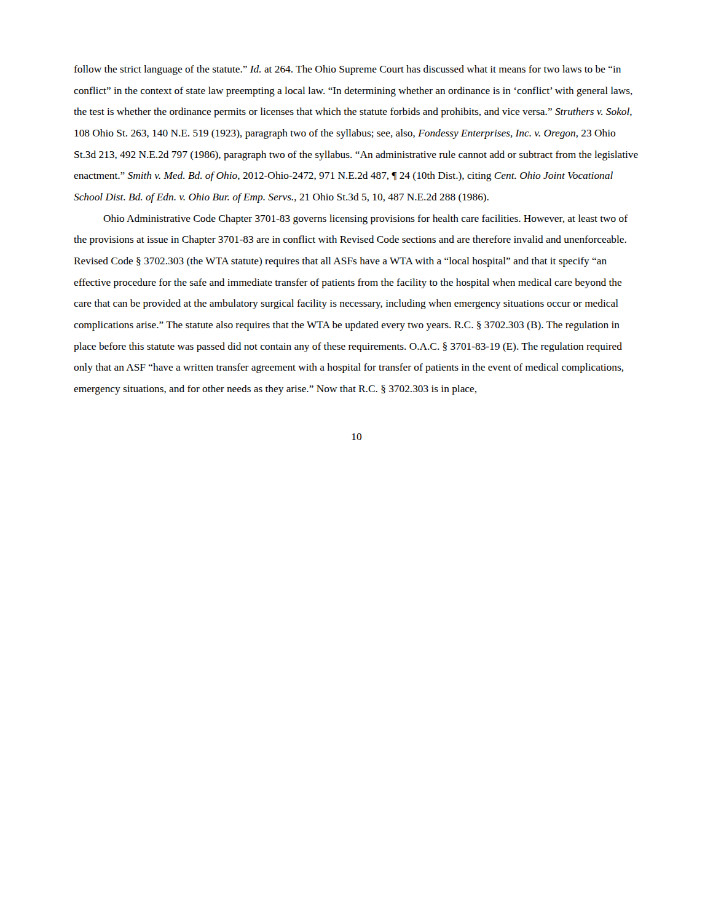follow the strict language of the statute.” Id. at 264. The Ohio Supreme Court has discussed what it means for two laws to be “in conflict” in the context of state law preempting a local law. “In determining whether an ordinance is in ‘conflict’ with general laws, the test is whether the ordinance permits or licenses that which the statute forbids and prohibits, and vice versa.” Struthers v. Sokol, 108 Ohio St. 263, 140 N.E. 519 (1923), paragraph two of the syllabus; see, also, Fondessy Enterprises, Inc. v. Oregon, 23 Ohio St.3d 213, 492 N.E.2d 797 (1986), paragraph two of the syllabus. “An administrative rule cannot add or subtract from the legislative enactment.” Smith v. Med. Bd. of Ohio, 2012-Ohio-2472, 971 N.E.2d 487, ¶ 24 (10th Dist.), citing Cent. Ohio Joint Vocational School Dist. Bd. of Edn. v. Ohio Bur. of Emp. Servs., 21 Ohio St.3d 5, 10, 487 N.E.2d 288 (1986).
Ohio Administrative Code Chapter 3701-83 governs licensing provisions for health care facilities. However, at least two of the provisions at issue in Chapter 3701-83 are in conflict with Revised Code sections and are therefore invalid and unenforceable. Revised Code § 3702.303 (the WTA statute) requires that all ASFs have a WTA with a “local hospital” and that it specify “an effective procedure for the safe and immediate transfer of patients from the facility to the hospital when medical care beyond the care that can be provided at the ambulatory surgical facility is necessary, including when emergency situations occur or medical complications arise.” The statute also requires that the WTA be updated every two years. R.C. § 3702.303 (B). The regulation in place before this statute was passed did not contain any of these requirements. O.A.C. § 3701-83-19 (E). The regulation required only that an ASF “have a written transfer agreement with a hospital for transfer of patients in the event of medical complications, emergency situations, and for other needs as they arise.” Now that R.C. § 3702.303 is in place,
10